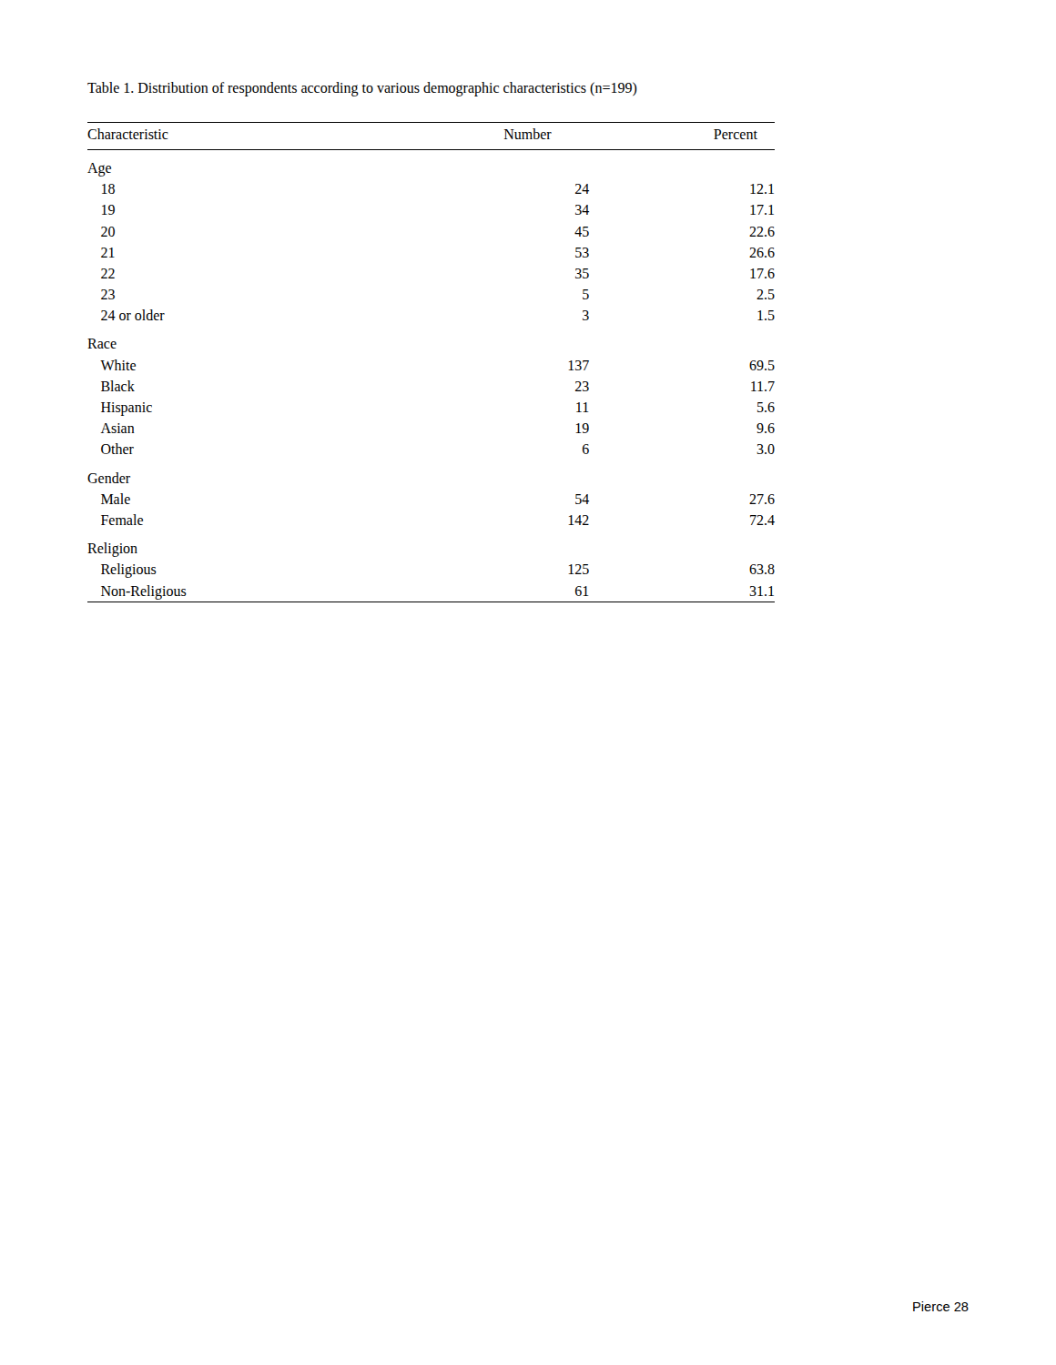Table 1. Distribution of respondents according to various demographic characteristics (n=199)
| Characteristic | Number | Percent |
| --- | --- | --- |
| Age | | |
| 18 | 24 | 12.1 |
| 19 | 34 | 17.1 |
| 20 | 45 | 22.6 |
| 21 | 53 | 26.6 |
| 22 | 35 | 17.6 |
| 23 | 5 | 2.5 |
| 24 or older | 3 | 1.5 |
| Race | | |
| White | 137 | 69.5 |
| Black | 23 | 11.7 |
| Hispanic | 11 | 5.6 |
| Asian | 19 | 9.6 |
| Other | 6 | 3.0 |
| Gender | | |
| Male | 54 | 27.6 |
| Female | 142 | 72.4 |
| Religion | | |
| Religious | 125 | 63.8 |
| Non-Religious | 61 | 31.1 |
Pierce 28